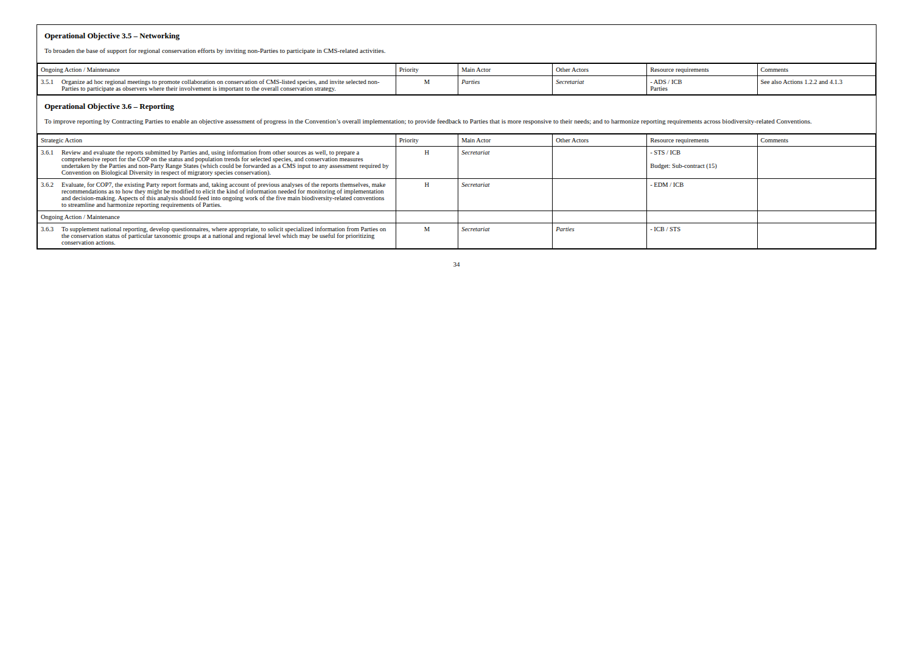Operational Objective 3.5 – Networking
To broaden the base of support for regional conservation efforts by inviting non-Parties to participate in CMS-related activities.
| Ongoing Action / Maintenance | Priority | Main Actor | Other Actors | Resource requirements | Comments |
| --- | --- | --- | --- | --- | --- |
| 3.5.1 Organize ad hoc regional meetings to promote collaboration on conservation of CMS-listed species, and invite selected non-Parties to participate as observers where their involvement is important to the overall conservation strategy. | M | Parties | Secretariat | - ADS / ICB Parties | See also Actions 1.2.2 and 4.1.3 |
Operational Objective 3.6 – Reporting
To improve reporting by Contracting Parties to enable an objective assessment of progress in the Convention’s overall implementation; to provide feedback to Parties that is more responsive to their needs; and to harmonize reporting requirements across biodiversity-related Conventions.
| Strategic Action | Priority | Main Actor | Other Actors | Resource requirements | Comments |
| --- | --- | --- | --- | --- | --- |
| 3.6.1 Review and evaluate the reports submitted by Parties and, using information from other sources as well, to prepare a comprehensive report for the COP on the status and population trends for selected species, and conservation measures undertaken by the Parties and non-Party Range States (which could be forwarded as a CMS input to any assessment required by Convention on Biological Diversity in respect of migratory species conservation). | H | Secretariat | | - STS / ICB Budget: Sub-contract (15) | |
| 3.6.2 Evaluate, for COP7, the existing Party report formats and, taking account of previous analyses of the reports themselves, make recommendations as to how they might be modified to elicit the kind of information needed for monitoring of implementation and decision-making. Aspects of this analysis should feed into ongoing work of the five main biodiversity-related conventions to streamline and harmonize reporting requirements of Parties. | H | Secretariat | | - EDM / ICB | |
| Ongoing Action / Maintenance | | | | | |
| 3.6.3 To supplement national reporting, develop questionnaires, where appropriate, to solicit specialized information from Parties on the conservation status of particular taxonomic groups at a national and regional level which may be useful for prioritizing conservation actions. | M | Secretariat | Parties | - ICB / STS | |
34